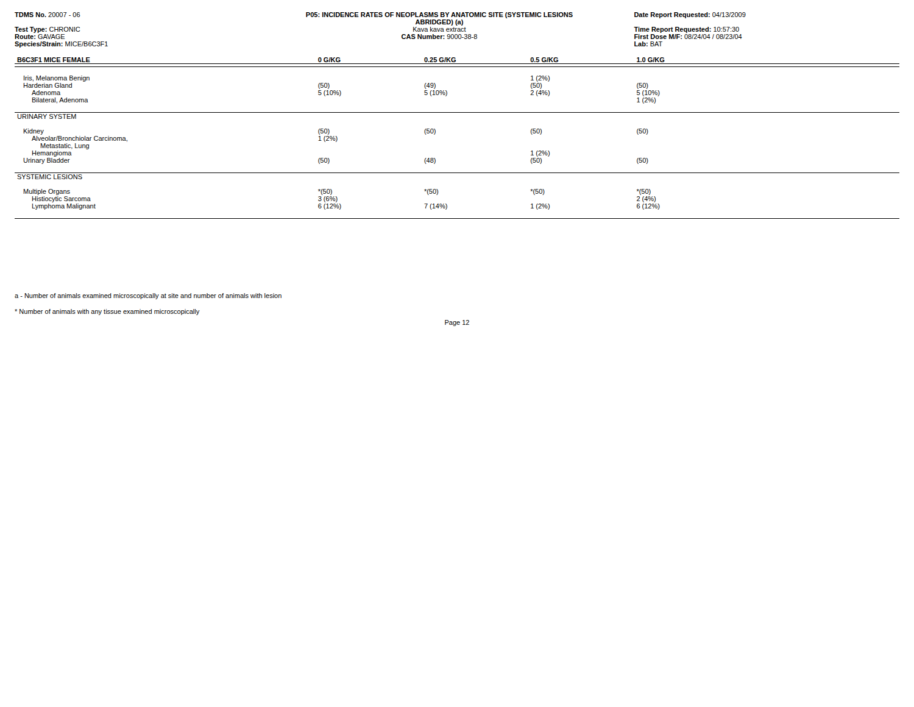| TDMS No. 20007 - 06 | P05: INCIDENCE RATES OF NEOPLASMS BY ANATOMIC SITE (SYSTEMIC LESIONS ABRIDGED) (a) | Date Report Requested: 04/13/2009 |
| Test Type: CHRONIC | Kava kava extract | Time Report Requested: 10:57:30 |
| Route: GAVAGE | CAS Number: 9000-38-8 | First Dose M/F: 08/24/04 / 08/23/04 |
| Species/Strain: MICE/B6C3F1 | | Lab: BAT |
| B6C3F1 MICE FEMALE | 0 G/KG | 0.25 G/KG | 0.5 G/KG | 1.0 G/KG | |
| --- | --- | --- | --- | --- | --- |
| Iris, Melanoma Benign | | | 1 (2%) | | |
| Harderian Gland | (50) | (49) | (50) | (50) | |
| Adenoma | 5 (10%) | 5 (10%) | 2 (4%) | 5 (10%) | |
| Bilateral, Adenoma | | | | 1 (2%) | |
| URINARY SYSTEM | | | | | |
| Kidney | (50) | (50) | (50) | (50) | |
| Alveolar/Bronchiolar Carcinoma, | 1 (2%) | | | | |
| Metastatic, Lung | | | | | |
| Hemangioma | | | 1 (2%) | | |
| Urinary Bladder | (50) | (48) | (50) | (50) | |
| SYSTEMIC LESIONS | | | | | |
| Multiple Organs | *(50) | *(50) | *(50) | *(50) | |
| Histiocytic Sarcoma | 3 (6%) | | | 2 (4%) | |
| Lymphoma Malignant | 6 (12%) | 7 (14%) | 1 (2%) | 6 (12%) | |
a - Number of animals examined microscopically at site and number of animals with lesion
* Number of animals with any tissue examined microscopically
Page 12